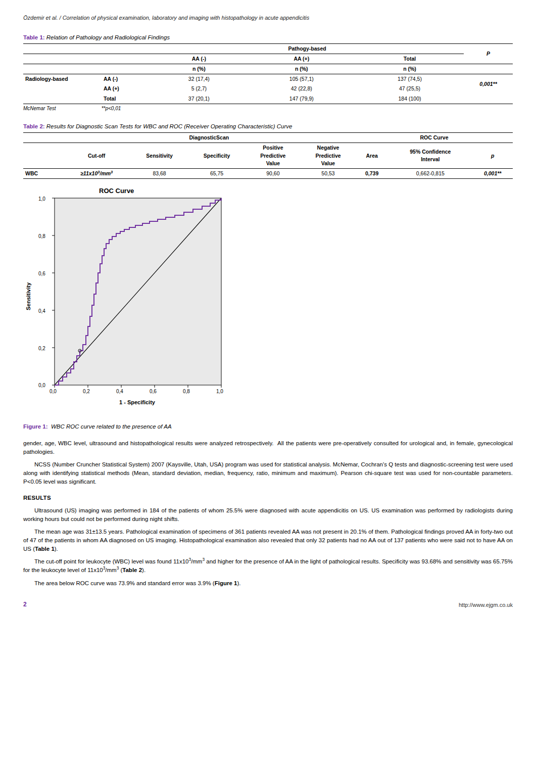Özdemir et al. / Correlation of physical examination, laboratory and imaging with histopathology in acute appendicitis
Table 1: Relation of Pathology and Radiological Findings
| | | Pathogy-based | P |
| | | AA (-) | AA (+) | Total |
| | | n (%) | n (%) | n (%) | |
| Radiology-based | AA (-) | 32 (17,4) | 105 (57,1) | 137 (74,5) | 0,001** |
| | AA (+) | 5 (2,7) | 42 (22,8) | 47 (25,5) |
| | Total | 37 (20,1) | 147 (79,9) | 184 (100) | |
McNemar Test **p<0,01
Table 2: Results for Diagnostic Scan Tests for WBC and ROC (Receiver Operating Characteristic) Curve
| | DiagnosticScan | ROC Curve |
| | Cut-off | Sensitivity | Specificity | Positive Predictive Value | Negative Predictive Value | Area | 95% Confidence Interval | p |
| WBC | ≥11x10 3 /mm 3 | 83,68 | 65,75 | 90,60 | 50,53 | 0,739 | 0,662-0,815 | 0,001** |
ROC Curve 1,0 0,8 0,6 0,4 0,2 0,0 0,0 0,2 0,4 0,6 0,8 1,0 Sensitivity 1 - Specificity
Figure 1: WBC ROC curve related to the presence of AA
gender, age, WBC level, ultrasound and histopathological results were analyzed retrospectively. All the patients were pre-operatively consulted for urological and, in female, gynecological pathologies.
NCSS (Number Cruncher Statistical System) 2007 (Kaysville, Utah, USA) program was used for statistical analysis. McNemar, Cochran's Q tests and diagnostic-screening test were used along with identifying statistical methods (Mean, standard deviation, median, frequency, ratio, minimum and maximum). Pearson chi-square test was used for non-countable parameters. P<0.05 level was significant.
RESULTS
Ultrasound (US) imaging was performed in 184 of the patients of whom 25.5% were diagnosed with acute appendicitis on US. US examination was performed by radiologists during working hours but could not be performed during night shifts.
The mean age was 31±13.5 years. Pathological examination of specimens of 361 patients revealed AA was not present in 20.1% of them. Pathological findings proved AA in forty-two out of 47 of the patients in whom AA diagnosed on US imaging. Histopathological examination also revealed that only 32 patients had no AA out of 137 patients who were said not to have AA on US (Table 1).
The cut-off point for leukocyte (WBC) level was found 11x103/mm3 and higher for the presence of AA in the light of pathological results. Specificity was 93.68% and sensitivity was 65.75% for the leukocyte level of 11x103/mm3 (Table 2).
The area below ROC curve was 73.9% and standard error was 3.9% (Figure 1).
2
http://www.ejgm.co.uk